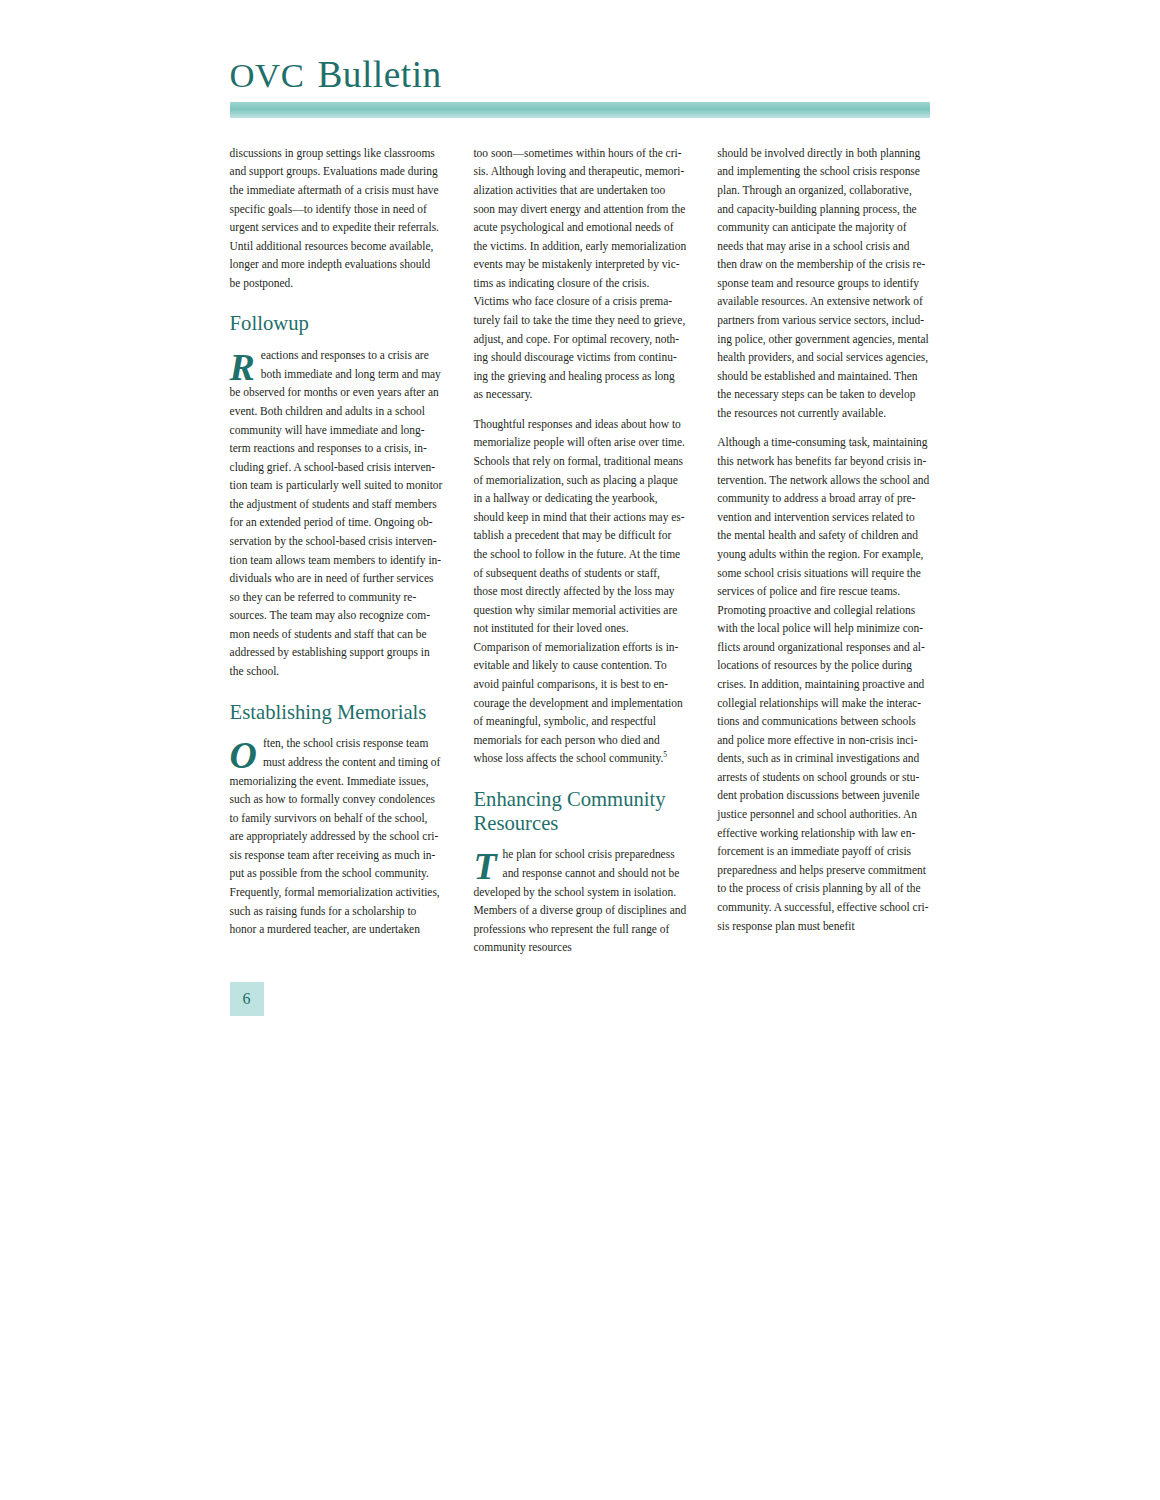OVC Bulletin
discussions in group settings like classrooms and support groups. Evaluations made during the immediate aftermath of a crisis must have specific goals—to identify those in need of urgent services and to expedite their referrals. Until additional resources become available, longer and more indepth evaluations should be postponed.
Followup
Reactions and responses to a crisis are both immediate and long term and may be observed for months or even years after an event. Both children and adults in a school community will have immediate and long-term reactions and responses to a crisis, including grief. A school-based crisis intervention team is particularly well suited to monitor the adjustment of students and staff members for an extended period of time. Ongoing observation by the school-based crisis intervention team allows team members to identify individuals who are in need of further services so they can be referred to community resources. The team may also recognize common needs of students and staff that can be addressed by establishing support groups in the school.
Establishing Memorials
Often, the school crisis response team must address the content and timing of memorializing the event. Immediate issues, such as how to formally convey condolences to family survivors on behalf of the school, are appropriately addressed by the school crisis response team after receiving as much input as possible from the school community. Frequently, formal memorialization activities, such as raising funds for a scholarship to honor a murdered teacher, are undertaken
too soon—sometimes within hours of the crisis. Although loving and therapeutic, memorialization activities that are undertaken too soon may divert energy and attention from the acute psychological and emotional needs of the victims. In addition, early memorialization events may be mistakenly interpreted by victims as indicating closure of the crisis. Victims who face closure of a crisis prematurely fail to take the time they need to grieve, adjust, and cope. For optimal recovery, nothing should discourage victims from continuing the grieving and healing process as long as necessary.
Thoughtful responses and ideas about how to memorialize people will often arise over time. Schools that rely on formal, traditional means of memorialization, such as placing a plaque in a hallway or dedicating the yearbook, should keep in mind that their actions may establish a precedent that may be difficult for the school to follow in the future. At the time of subsequent deaths of students or staff, those most directly affected by the loss may question why similar memorial activities are not instituted for their loved ones. Comparison of memorialization efforts is inevitable and likely to cause contention. To avoid painful comparisons, it is best to encourage the development and implementation of meaningful, symbolic, and respectful memorials for each person who died and whose loss affects the school community.5
Enhancing Community Resources
The plan for school crisis preparedness and response cannot and should not be developed by the school system in isolation. Members of a diverse group of disciplines and professions who represent the full range of community resources
should be involved directly in both planning and implementing the school crisis response plan. Through an organized, collaborative, and capacity-building planning process, the community can anticipate the majority of needs that may arise in a school crisis and then draw on the membership of the crisis response team and resource groups to identify available resources. An extensive network of partners from various service sectors, including police, other government agencies, mental health providers, and social services agencies, should be established and maintained. Then the necessary steps can be taken to develop the resources not currently available.
Although a time-consuming task, maintaining this network has benefits far beyond crisis intervention. The network allows the school and community to address a broad array of prevention and intervention services related to the mental health and safety of children and young adults within the region. For example, some school crisis situations will require the services of police and fire rescue teams. Promoting proactive and collegial relations with the local police will help minimize conflicts around organizational responses and allocations of resources by the police during crises. In addition, maintaining proactive and collegial relationships will make the interactions and communications between schools and police more effective in non-crisis incidents, such as in criminal investigations and arrests of students on school grounds or student probation discussions between juvenile justice personnel and school authorities. An effective working relationship with law enforcement is an immediate payoff of crisis preparedness and helps preserve commitment to the process of crisis planning by all of the community. A successful, effective school crisis response plan must benefit
6